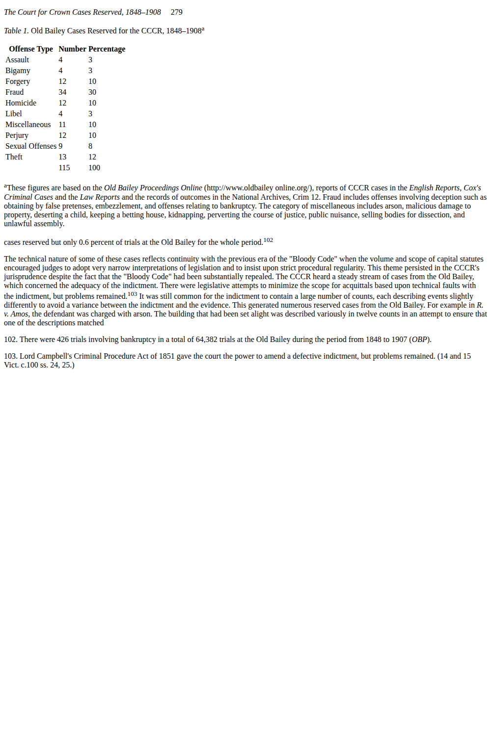The Court for Crown Cases Reserved, 1848–1908 279
Table 1. Old Bailey Cases Reserved for the CCCR, 1848–1908a
| Offense Type | Number | Percentage |
| --- | --- | --- |
| Assault | 4 | 3 |
| Bigamy | 4 | 3 |
| Forgery | 12 | 10 |
| Fraud | 34 | 30 |
| Homicide | 12 | 10 |
| Libel | 4 | 3 |
| Miscellaneous | 11 | 10 |
| Perjury | 12 | 10 |
| Sexual Offenses | 9 | 8 |
| Theft | 13 | 12 |
| | 115 | 100 |
aThese figures are based on the Old Bailey Proceedings Online (http://www.oldbailey online.org/), reports of CCCR cases in the English Reports, Cox's Criminal Cases and the Law Reports and the records of outcomes in the National Archives, Crim 12. Fraud includes offenses involving deception such as obtaining by false pretenses, embezzlement, and offenses relating to bankruptcy. The category of miscellaneous includes arson, malicious damage to property, deserting a child, keeping a betting house, kidnapping, perverting the course of justice, public nuisance, selling bodies for dissection, and unlawful assembly.
cases reserved but only 0.6 percent of trials at the Old Bailey for the whole period.102
The technical nature of some of these cases reflects continuity with the previous era of the "Bloody Code" when the volume and scope of capital statutes encouraged judges to adopt very narrow interpretations of legislation and to insist upon strict procedural regularity. This theme persisted in the CCCR's jurisprudence despite the fact that the "Bloody Code" had been substantially repealed. The CCCR heard a steady stream of cases from the Old Bailey, which concerned the adequacy of the indictment. There were legislative attempts to minimize the scope for acquittals based upon technical faults with the indictment, but problems remained.103 It was still common for the indictment to contain a large number of counts, each describing events slightly differently to avoid a variance between the indictment and the evidence. This generated numerous reserved cases from the Old Bailey. For example in R. v. Amos, the defendant was charged with arson. The building that had been set alight was described variously in twelve counts in an attempt to ensure that one of the descriptions matched
102. There were 426 trials involving bankruptcy in a total of 64,382 trials at the Old Bailey during the period from 1848 to 1907 (OBP).
103. Lord Campbell's Criminal Procedure Act of 1851 gave the court the power to amend a defective indictment, but problems remained. (14 and 15 Vict. c.100 ss. 24, 25.)